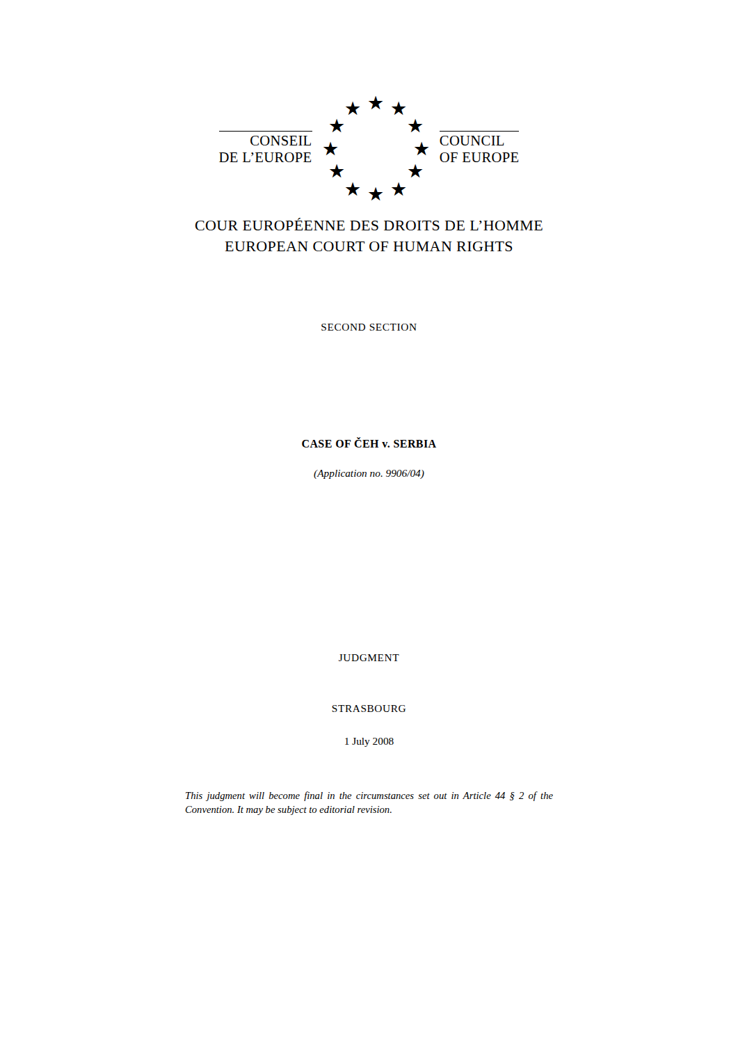CONSEIL
DE L’EUROPE
★ ★ ★ ★ ★ ★ ★ ★ ★ ★ ★ ★
COUNCIL
OF EUROPE
COUR EUROPÉENNE DES DROITS DE L’HOMME
EUROPEAN COURT OF HUMAN RIGHTS
SECOND SECTION
CASE OF ČEH v. SERBIA
(Application no. 9906/04)
JUDGMENT
STRASBOURG
1 July 2008
This judgment will become final in the circumstances set out in Article 44 § 2 of the Convention. It may be subject to editorial revision.